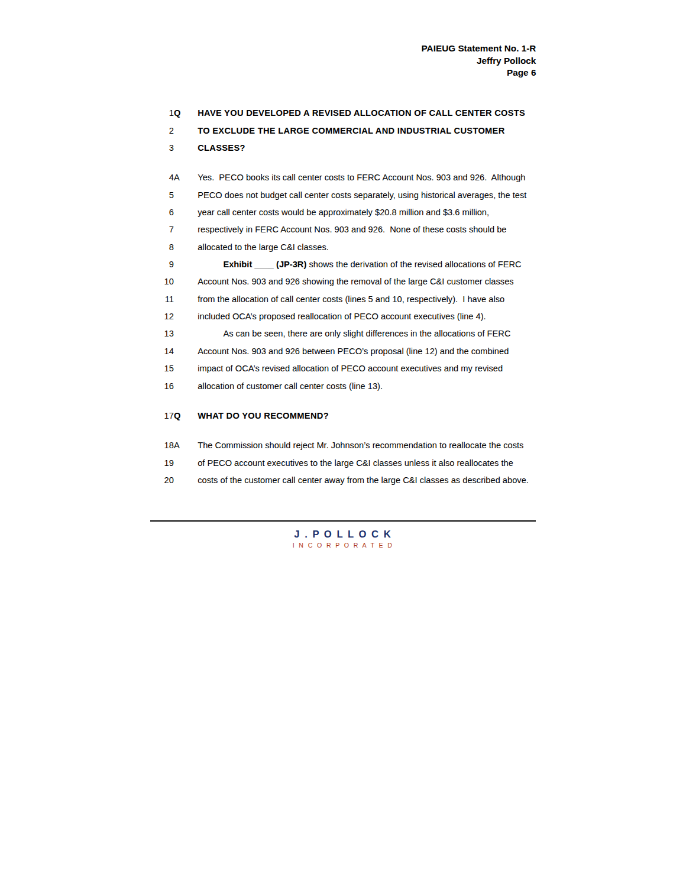PAIEUG Statement No. 1-R
Jeffry Pollock
Page 6
| 1 | Q | HAVE YOU DEVELOPED A REVISED ALLOCATION OF CALL CENTER COSTS |
| 2 | | TO EXCLUDE THE LARGE COMMERCIAL AND INDUSTRIAL CUSTOMER |
| 3 | | CLASSES? |
| 4 | A | Yes. PECO books its call center costs to FERC Account Nos. 903 and 926. Although |
| 5 | | PECO does not budget call center costs separately, using historical averages, the test |
| 6 | | year call center costs would be approximately $20.8 million and $3.6 million, |
| 7 | | respectively in FERC Account Nos. 903 and 926. None of these costs should be |
| 8 | | allocated to the large C&I classes. |
| 9 | | Exhibit ____ (JP-3R) shows the derivation of the revised allocations of FERC |
| 10 | | Account Nos. 903 and 926 showing the removal of the large C&I customer classes |
| 11 | | from the allocation of call center costs (lines 5 and 10, respectively). I have also |
| 12 | | included OCA’s proposed reallocation of PECO account executives (line 4). |
| 13 | | As can be seen, there are only slight differences in the allocations of FERC |
| 14 | | Account Nos. 903 and 926 between PECO’s proposal (line 12) and the combined |
| 15 | | impact of OCA’s revised allocation of PECO account executives and my revised |
| 16 | | allocation of customer call center costs (line 13). |
| 17 | Q | WHAT DO YOU RECOMMEND? |
| 18 | A | The Commission should reject Mr. Johnson’s recommendation to reallocate the costs |
| 19 | | of PECO account executives to the large C&I classes unless it also reallocates the |
| 20 | | costs of the customer call center away from the large C&I classes as described above. |
J . P O L L O C K
I N C O R P O R A T E D